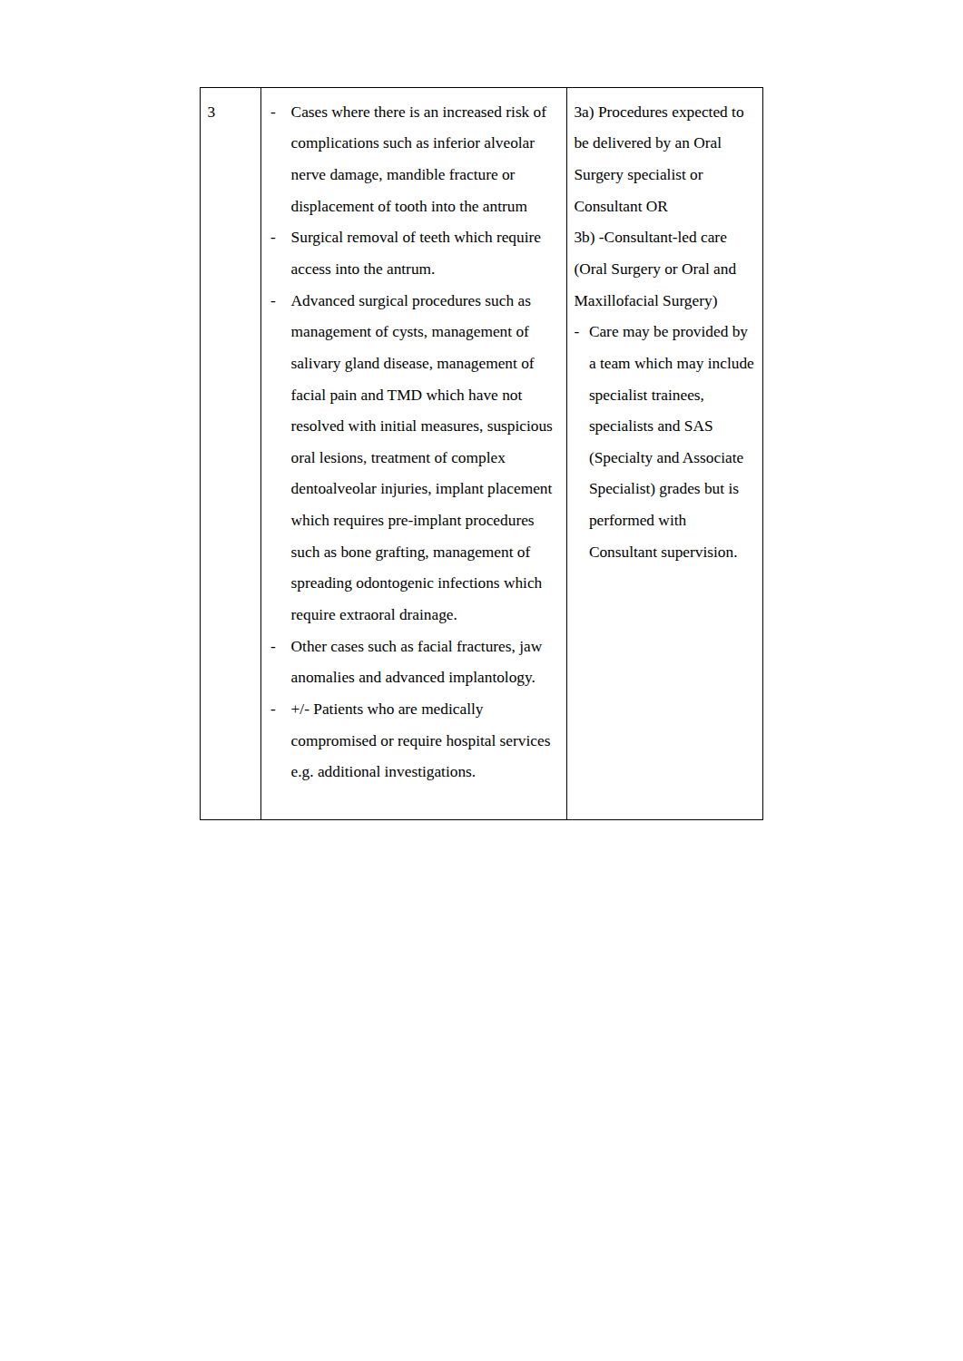| 3 | Cases where there is an increased risk of complications such as inferior alveolar nerve damage, mandible fracture or displacement of tooth into the antrum Surgical removal of teeth which require access into the antrum. Advanced surgical procedures such as management of cysts, management of salivary gland disease, management of facial pain and TMD which have not resolved with initial measures, suspicious oral lesions, treatment of complex dentoalveolar injuries, implant placement which requires pre-implant procedures such as bone grafting, management of spreading odontogenic infections which require extraoral drainage. Other cases such as facial fractures, jaw anomalies and advanced implantology. +/- Patients who are medically compromised or require hospital services e.g. additional investigations. | 3a) Procedures expected to be delivered by an Oral Surgery specialist or Consultant OR 3b) -Consultant-led care (Oral Surgery or Oral and Maxillofacial Surgery) Care may be provided by a team which may include specialist trainees, specialists and SAS (Specialty and Associate Specialist) grades but is performed with Consultant supervision. |